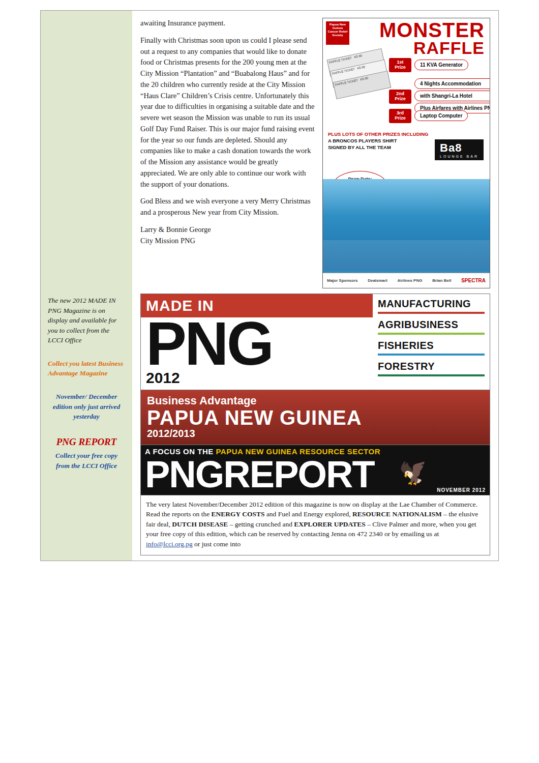The new 2012 MADE IN PNG Magazine is on display and available for you to collect from the LCCI Office
Collect you latest Business Advantage Magazine
November/ December edition only just arrived yesterday
PNG REPORT
Collect your free copy from the LCCI Office
awaiting Insurance payment.
Finally with Christmas soon upon us could I please send out a request to any companies that would like to donate food or Christmas presents for the 200 young men at the City Mission “Plantation” and “Buabalong Haus” and for the 20 children who currently reside at the City Mission “Haus Clare” Children’s Crisis centre. Unfortunately this year due to difficulties in organising a suitable date and the severe wet season the Mission was unable to run its usual Golf Day Fund Raiser. This is our major fund raising event for the year so our funds are depleted. Should any companies like to make a cash donation towards the work of the Mission any assistance would be greatly appreciated. We are only able to continue our work with the support of your donations.
God Bless and we wish everyone a very Merry Christmas and a prosperous New year from City Mission.
Larry & Bonnie George
City Mission PNG
Papua New Guinea Cancer Relief Society
MONSTERRAFFLE
RAFFLE TICKET K5.00
RAFFLE TICKET K5.00
RAFFLE TICKET K5.00
1st
Prize
11 KVA Generator
2nd
Prize
4 Nights Accommodation
with Shangri-La Hotel
Plus Airfares with Airlines PNG
3rd
Prize
Laptop Computer
PLUS LOTS OF OTHER PRIZES INCLUDING
A BRONCOS PLAYERS SHIRT
SIGNED BY ALL THE TEAM
Ba8LOUNGE BAR
Draw Date:
25th March 2013
Ticket Price:
K5.00
Major Sponsors Dealsmart Airlines PNG Brian Bell SPECTRA
MADE IN
PNG
2012
MANUFACTURING
AGRIBUSINESS
FISHERIES
FORESTRY
Business Advantage
PAPUA NEW GUINEA
2012/2013
A FOCUS ON THE PAPUA NEW GUINEA RESOURCE SECTOR
PNGREPORT
🦅
NOVEMBER 2012
The very latest November/December 2012 edition of this magazine is now on display at the Lae Chamber of Commerce. Read the reports on the ENERGY COSTS and Fuel and Energy explored, RESOURCE NATIONALISM – the elusive fair deal, DUTCH DISEASE – getting crunched and EXPLORER UPDATES – Clive Palmer and more, when you get your free copy of this edition, which can be reserved by contacting Jenna on 472 2340 or by emailing us at info@lcci.org.pg or just come into